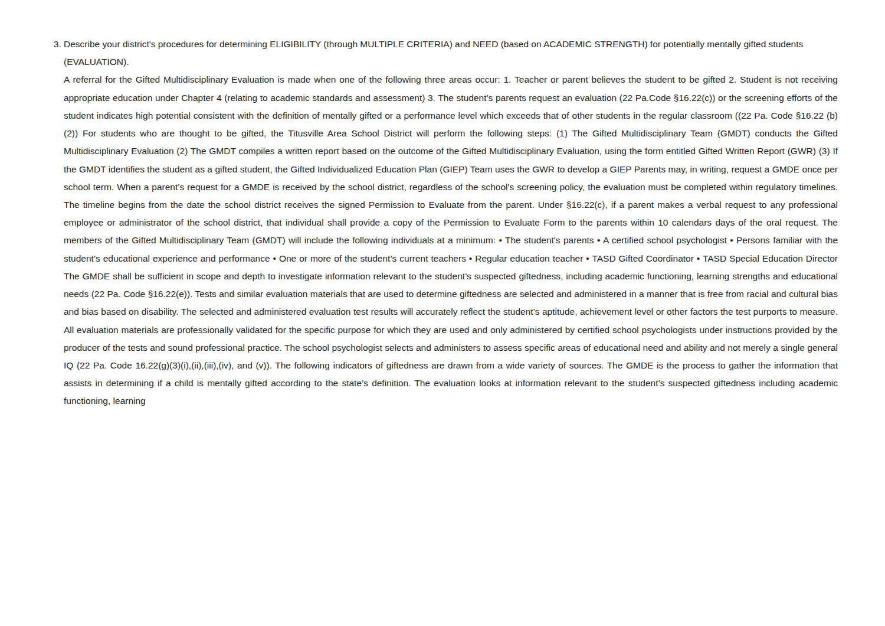Describe your district's procedures for determining ELIGIBILITY (through MULTIPLE CRITERIA) and NEED (based on ACADEMIC STRENGTH) for potentially mentally gifted students (EVALUATION). A referral for the Gifted Multidisciplinary Evaluation is made when one of the following three areas occur: 1. Teacher or parent believes the student to be gifted 2. Student is not receiving appropriate education under Chapter 4 (relating to academic standards and assessment) 3. The student’s parents request an evaluation (22 Pa.Code §16.22(c)) or the screening efforts of the student indicates high potential consistent with the definition of mentally gifted or a performance level which exceeds that of other students in the regular classroom ((22 Pa. Code §16.22 (b)(2)) For students who are thought to be gifted, the Titusville Area School District will perform the following steps: (1) The Gifted Multidisciplinary Team (GMDT) conducts the Gifted Multidisciplinary Evaluation (2) The GMDT compiles a written report based on the outcome of the Gifted Multidisciplinary Evaluation, using the form entitled Gifted Written Report (GWR) (3) If the GMDT identifies the student as a gifted student, the Gifted Individualized Education Plan (GIEP) Team uses the GWR to develop a GIEP Parents may, in writing, request a GMDE once per school term. When a parent’s request for a GMDE is received by the school district, regardless of the school's screening policy, the evaluation must be completed within regulatory timelines. The timeline begins from the date the school district receives the signed Permission to Evaluate from the parent. Under §16.22(c), if a parent makes a verbal request to any professional employee or administrator of the school district, that individual shall provide a copy of the Permission to Evaluate Form to the parents within 10 calendars days of the oral request. The members of the Gifted Multidisciplinary Team (GMDT) will include the following individuals at a minimum: • The student's parents • A certified school psychologist • Persons familiar with the student’s educational experience and performance • One or more of the student’s current teachers • Regular education teacher • TASD Gifted Coordinator • TASD Special Education Director The GMDE shall be sufficient in scope and depth to investigate information relevant to the student’s suspected giftedness, including academic functioning, learning strengths and educational needs (22 Pa. Code §16.22(e)). Tests and similar evaluation materials that are used to determine giftedness are selected and administered in a manner that is free from racial and cultural bias and bias based on disability. The selected and administered evaluation test results will accurately reflect the student’s aptitude, achievement level or other factors the test purports to measure. All evaluation materials are professionally validated for the specific purpose for which they are used and only administered by certified school psychologists under instructions provided by the producer of the tests and sound professional practice. The school psychologist selects and administers to assess specific areas of educational need and ability and not merely a single general IQ (22 Pa. Code 16.22(g)(3)(i),(ii),(iii),(iv), and (v)). The following indicators of giftedness are drawn from a wide variety of sources. The GMDE is the process to gather the information that assists in determining if a child is mentally gifted according to the state’s definition. The evaluation looks at information relevant to the student’s suspected giftedness including academic functioning, learning